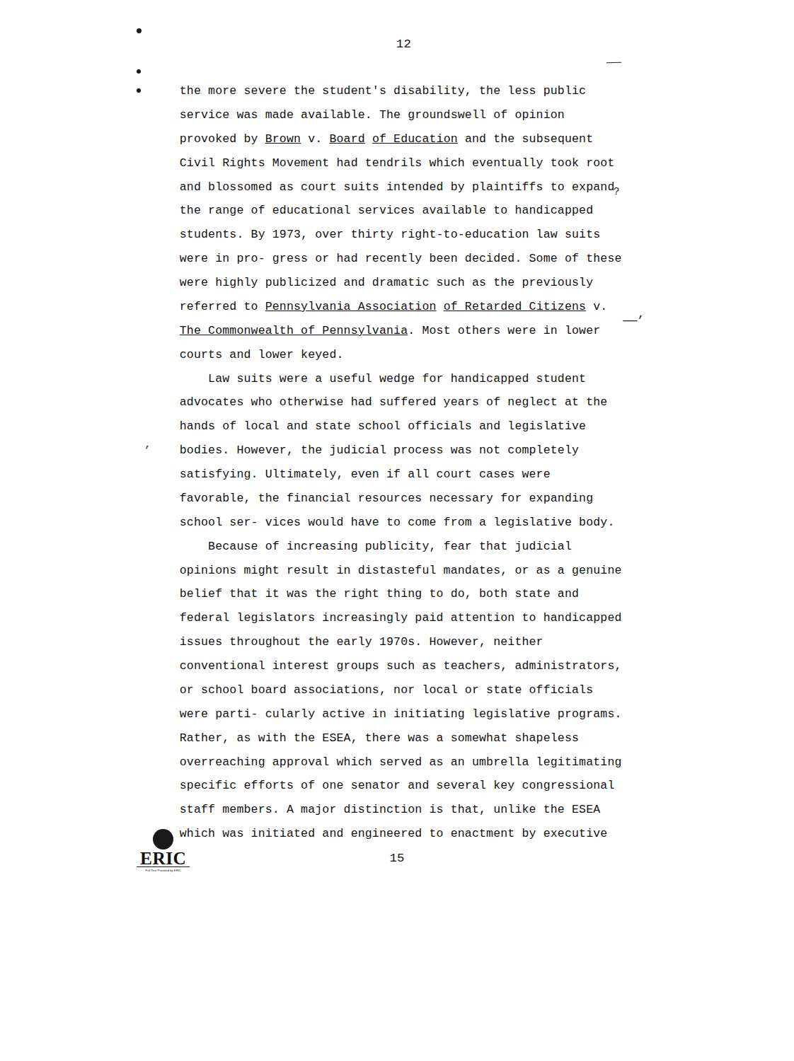12
the more severe the student's disability, the less public service was made available. The groundswell of opinion provoked by Brown v. Board of Education and the subsequent Civil Rights Movement had tendrils which eventually took root and blossomed as court suits intended by plaintiffs to expand? the range of educational services available to handicapped students. By 1973, over thirty right-to-education law suits were in pro- gress or had recently been decided. Some of these were highly publicized and dramatic such as the previously referred to Pennsylvania Association of Retarded Citizens v. The Commonwealth of Pennsylvania. Most others were in lower courts and lower keyed.
——’
Law suits were a useful wedge for handicapped student advocates who otherwise had suffered years of neglect at the hands of local and state school officials and legislative bodies. However, the judicial process was not completely satisfying. Ultimately, even if all court cases were favorable, the financial resources necessary for expanding school ser- vices would have to come from a legislative body.
’
Because of increasing publicity, fear that judicial opinions might result in distasteful mandates, or as a genuine belief that it was the right thing to do, both state and federal legislators increasingly paid attention to handicapped issues throughout the early 1970s. However, neither conventional interest groups such as teachers, administrators, or school board associations, nor local or state officials were parti- cularly active in initiating legislative programs. Rather, as with the ESEA, there was a somewhat shapeless overreaching approval which served as an umbrella legitimating specific efforts of one senator and several key congressional staff members. A major distinction is that, unlike the ESEA which was initiated and engineered to enactment by executive
ERIC
Full Text Provided by ERIC
15